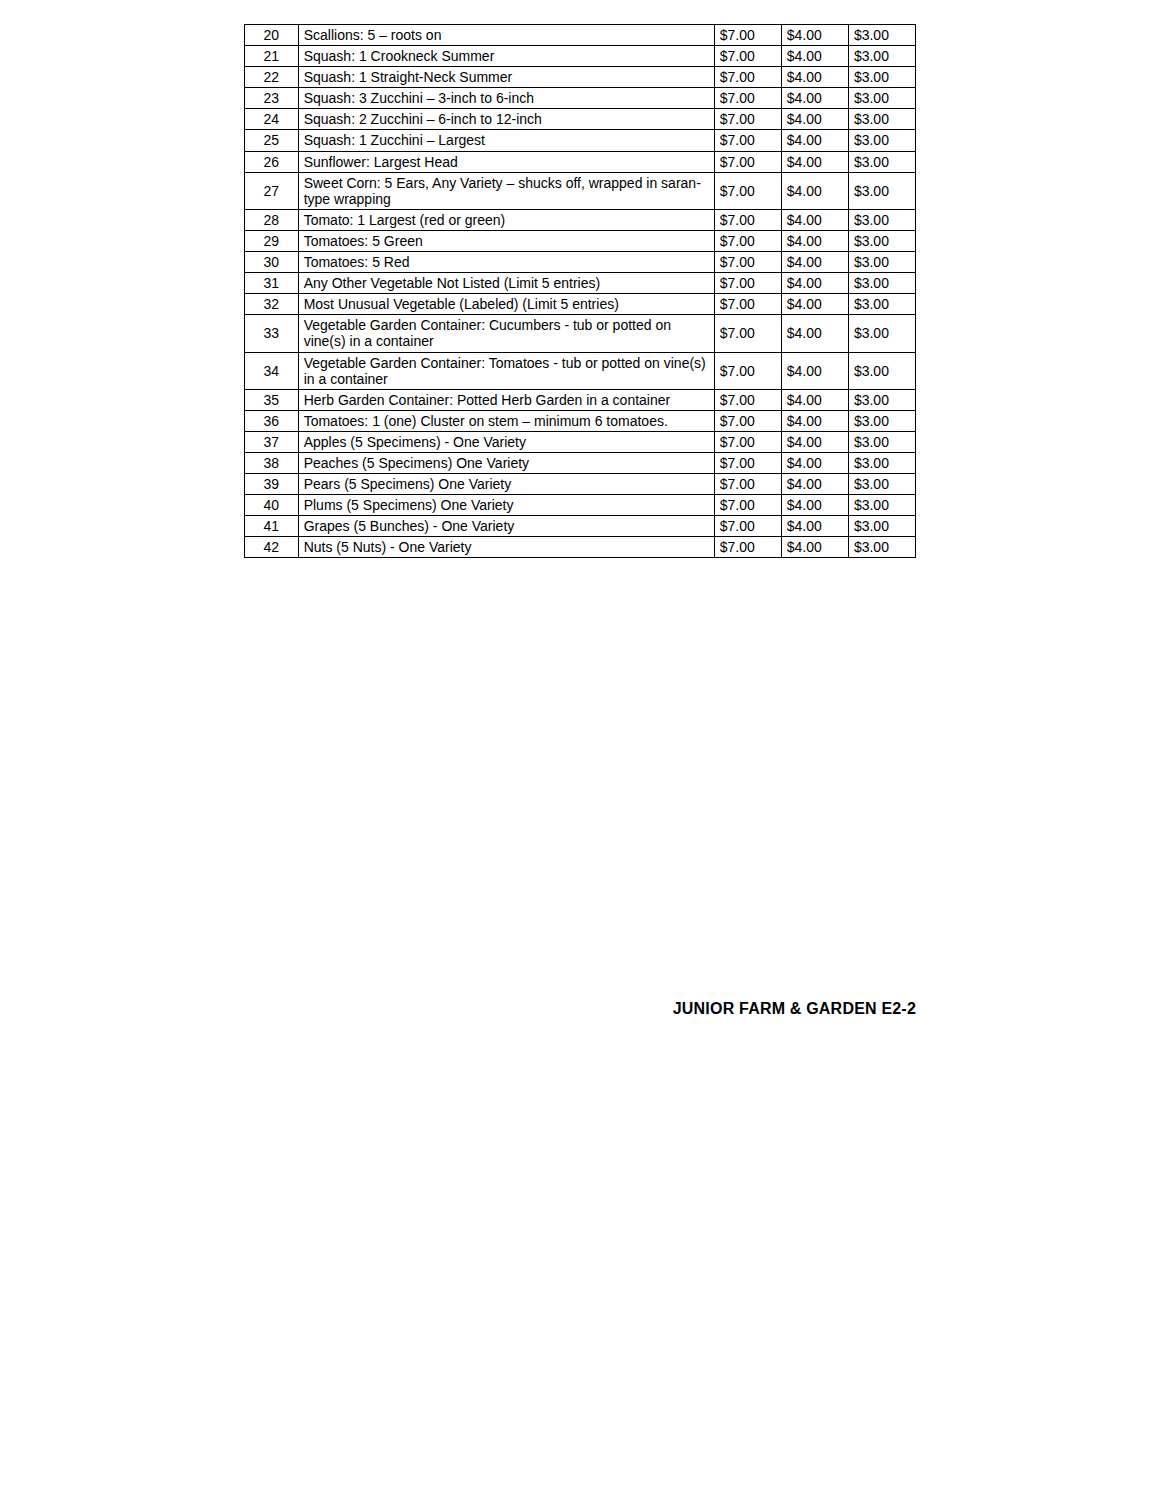| 20 | Scallions: 5 – roots on | $7.00 | $4.00 | $3.00 |
| 21 | Squash: 1 Crookneck Summer | $7.00 | $4.00 | $3.00 |
| 22 | Squash: 1 Straight-Neck Summer | $7.00 | $4.00 | $3.00 |
| 23 | Squash: 3 Zucchini – 3-inch to 6-inch | $7.00 | $4.00 | $3.00 |
| 24 | Squash: 2 Zucchini – 6-inch to 12-inch | $7.00 | $4.00 | $3.00 |
| 25 | Squash: 1 Zucchini – Largest | $7.00 | $4.00 | $3.00 |
| 26 | Sunflower: Largest Head | $7.00 | $4.00 | $3.00 |
| 27 | Sweet Corn: 5 Ears, Any Variety – shucks off, wrapped in saran-type wrapping | $7.00 | $4.00 | $3.00 |
| 28 | Tomato: 1 Largest (red or green) | $7.00 | $4.00 | $3.00 |
| 29 | Tomatoes: 5 Green | $7.00 | $4.00 | $3.00 |
| 30 | Tomatoes: 5 Red | $7.00 | $4.00 | $3.00 |
| 31 | Any Other Vegetable Not Listed (Limit 5 entries) | $7.00 | $4.00 | $3.00 |
| 32 | Most Unusual Vegetable (Labeled) (Limit 5 entries) | $7.00 | $4.00 | $3.00 |
| 33 | Vegetable Garden Container: Cucumbers - tub or potted on vine(s) in a container | $7.00 | $4.00 | $3.00 |
| 34 | Vegetable Garden Container: Tomatoes - tub or potted on vine(s) in a container | $7.00 | $4.00 | $3.00 |
| 35 | Herb Garden Container: Potted Herb Garden in a container | $7.00 | $4.00 | $3.00 |
| 36 | Tomatoes: 1 (one) Cluster on stem – minimum 6 tomatoes. | $7.00 | $4.00 | $3.00 |
| 37 | Apples (5 Specimens) - One Variety | $7.00 | $4.00 | $3.00 |
| 38 | Peaches (5 Specimens) One Variety | $7.00 | $4.00 | $3.00 |
| 39 | Pears (5 Specimens) One Variety | $7.00 | $4.00 | $3.00 |
| 40 | Plums (5 Specimens) One Variety | $7.00 | $4.00 | $3.00 |
| 41 | Grapes (5 Bunches) - One Variety | $7.00 | $4.00 | $3.00 |
| 42 | Nuts (5 Nuts) - One Variety | $7.00 | $4.00 | $3.00 |
JUNIOR FARM & GARDEN E2-2